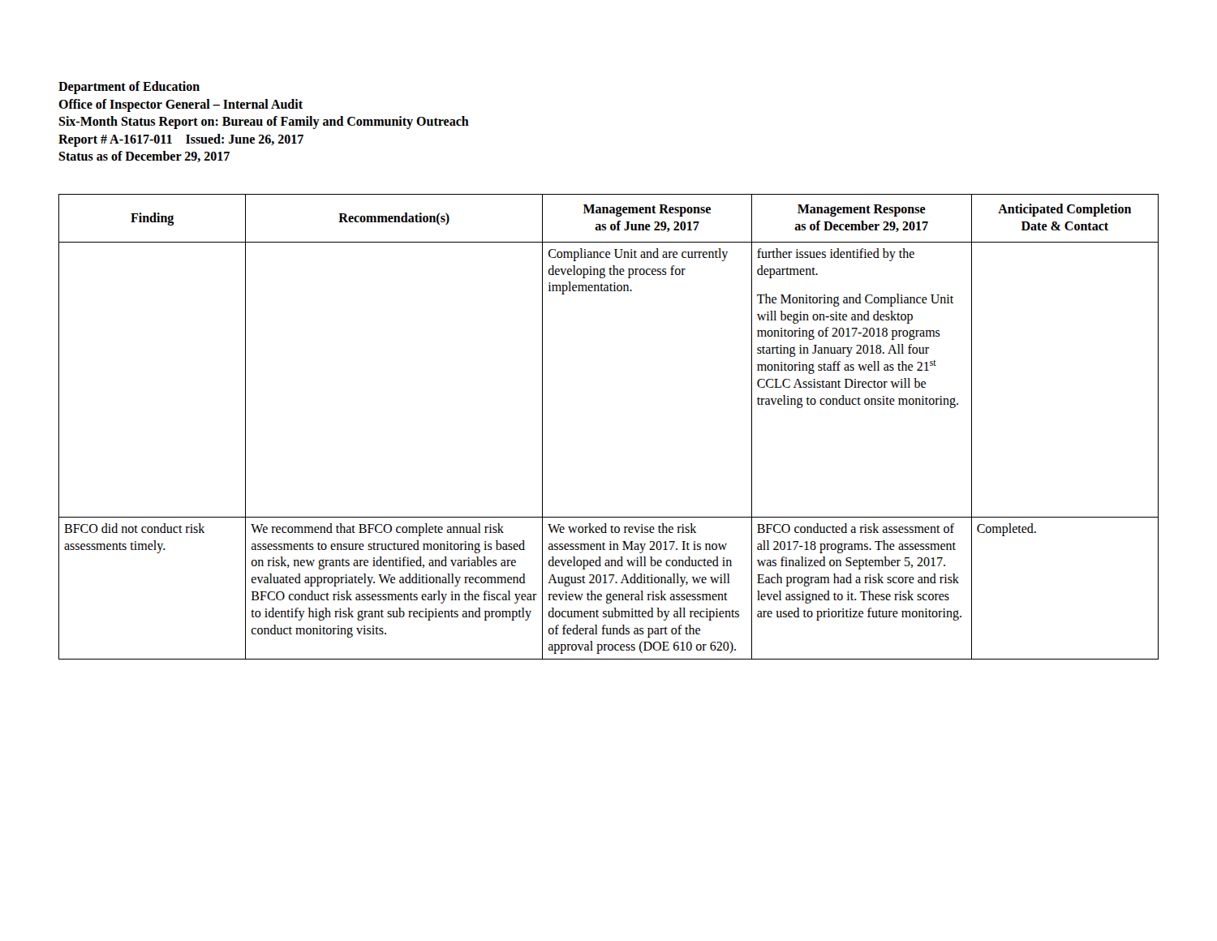Department of Education
Office of Inspector General – Internal Audit
Six-Month Status Report on: Bureau of Family and Community Outreach
Report # A-1617-011 Issued: June 26, 2017
Status as of December 29, 2017
| Finding | Recommendation(s) | Management Response as of June 29, 2017 | Management Response as of December 29, 2017 | Anticipated Completion Date & Contact |
| --- | --- | --- | --- | --- |
| | | Compliance Unit and are currently developing the process for implementation. | further issues identified by the department. The Monitoring and Compliance Unit will begin on-site and desktop monitoring of 2017-2018 programs starting in January 2018. All four monitoring staff as well as the 21 st CCLC Assistant Director will be traveling to conduct onsite monitoring. | |
| BFCO did not conduct risk assessments timely. | We recommend that BFCO complete annual risk assessments to ensure structured monitoring is based on risk, new grants are identified, and variables are evaluated appropriately. We additionally recommend BFCO conduct risk assessments early in the fiscal year to identify high risk grant sub recipients and promptly conduct monitoring visits. | We worked to revise the risk assessment in May 2017. It is now developed and will be conducted in August 2017. Additionally, we will review the general risk assessment document submitted by all recipients of federal funds as part of the approval process (DOE 610 or 620). | BFCO conducted a risk assessment of all 2017-18 programs. The assessment was finalized on September 5, 2017. Each program had a risk score and risk level assigned to it. These risk scores are used to prioritize future monitoring. | Completed. |